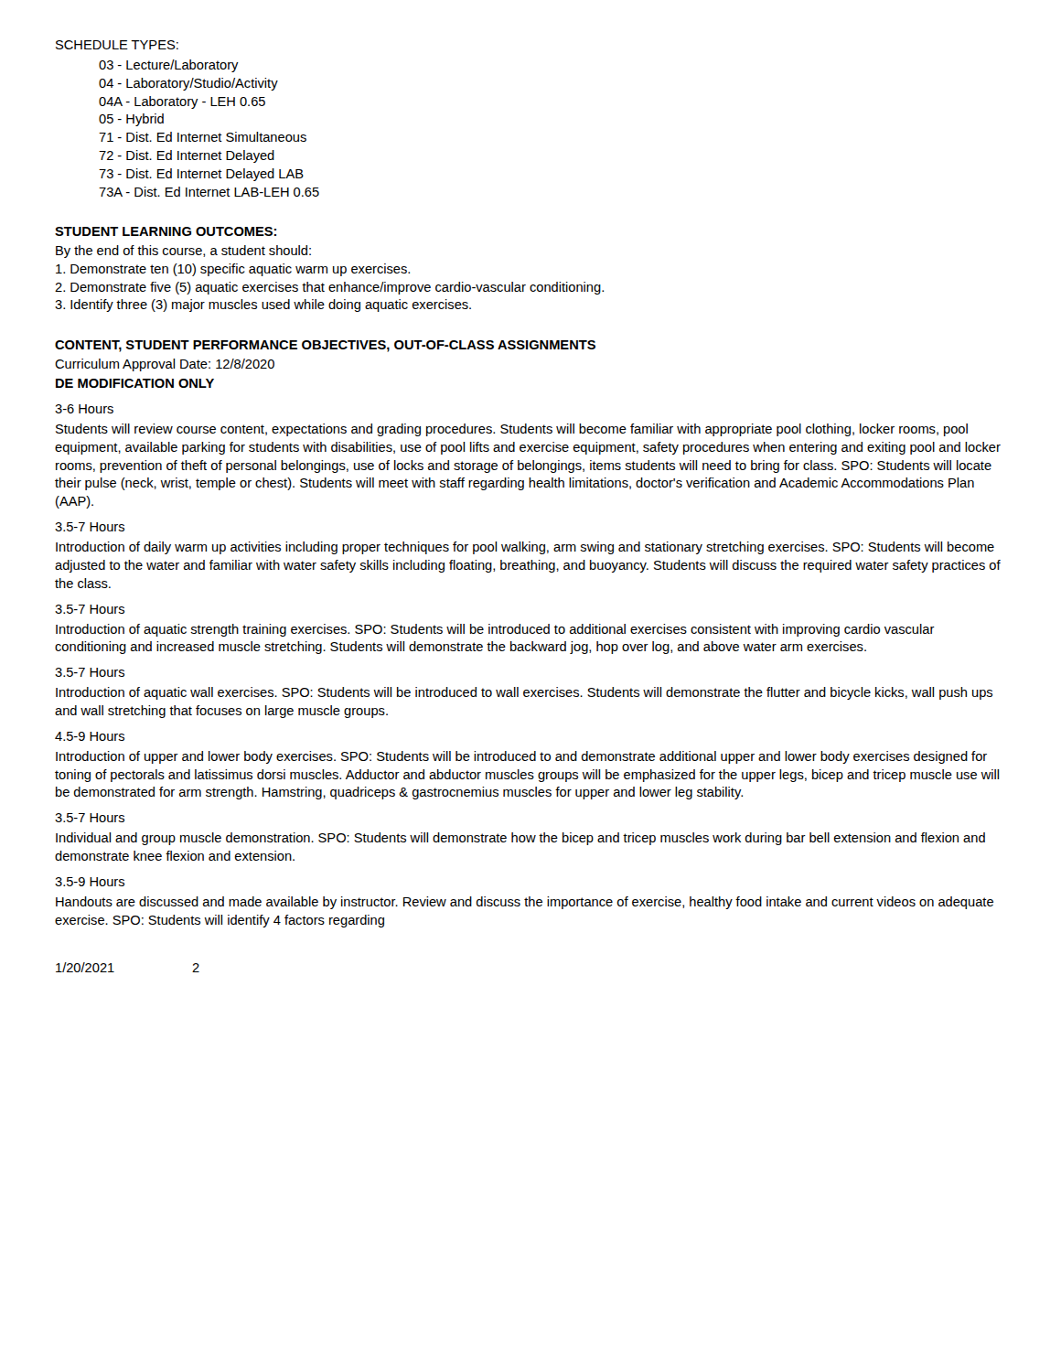SCHEDULE TYPES:
03 - Lecture/Laboratory
04 - Laboratory/Studio/Activity
04A - Laboratory - LEH 0.65
05 - Hybrid
71 - Dist. Ed Internet Simultaneous
72 - Dist. Ed Internet Delayed
73 - Dist. Ed Internet Delayed LAB
73A - Dist. Ed Internet LAB-LEH 0.65
STUDENT LEARNING OUTCOMES:
By the end of this course, a student should:
1. Demonstrate ten (10) specific aquatic warm up exercises.
2. Demonstrate five (5) aquatic exercises that enhance/improve cardio-vascular conditioning.
3. Identify three (3) major muscles used while doing aquatic exercises.
CONTENT, STUDENT PERFORMANCE OBJECTIVES, OUT-OF-CLASS ASSIGNMENTS
Curriculum Approval Date: 12/8/2020
DE MODIFICATION ONLY
3-6 Hours
Students will review course content, expectations and grading procedures. Students will become familiar with appropriate pool clothing, locker rooms, pool equipment, available parking for students with disabilities, use of pool lifts and exercise equipment, safety procedures when entering and exiting pool and locker rooms, prevention of theft of personal belongings, use of locks and storage of belongings, items students will need to bring for class. SPO: Students will locate their pulse (neck, wrist, temple or chest). Students will meet with staff regarding health limitations, doctor's verification and Academic Accommodations Plan (AAP).
3.5-7 Hours
Introduction of daily warm up activities including proper techniques for pool walking, arm swing and stationary stretching exercises. SPO: Students will become adjusted to the water and familiar with water safety skills including floating, breathing, and buoyancy. Students will discuss the required water safety practices of the class.
3.5-7 Hours
Introduction of aquatic strength training exercises. SPO: Students will be introduced to additional exercises consistent with improving cardio vascular conditioning and increased muscle stretching. Students will demonstrate the backward jog, hop over log, and above water arm exercises.
3.5-7 Hours
Introduction of aquatic wall exercises. SPO: Students will be introduced to wall exercises. Students will demonstrate the flutter and bicycle kicks, wall push ups and wall stretching that focuses on large muscle groups.
4.5-9 Hours
Introduction of upper and lower body exercises. SPO: Students will be introduced to and demonstrate additional upper and lower body exercises designed for toning of pectorals and latissimus dorsi muscles. Adductor and abductor muscles groups will be emphasized for the upper legs, bicep and tricep muscle use will be demonstrated for arm strength. Hamstring, quadriceps & gastrocnemius muscles for upper and lower leg stability.
3.5-7 Hours
Individual and group muscle demonstration. SPO: Students will demonstrate how the bicep and tricep muscles work during bar bell extension and flexion and demonstrate knee flexion and extension.
3.5-9 Hours
Handouts are discussed and made available by instructor. Review and discuss the importance of exercise, healthy food intake and current videos on adequate exercise. SPO: Students will identify 4 factors regarding
1/20/2021 2